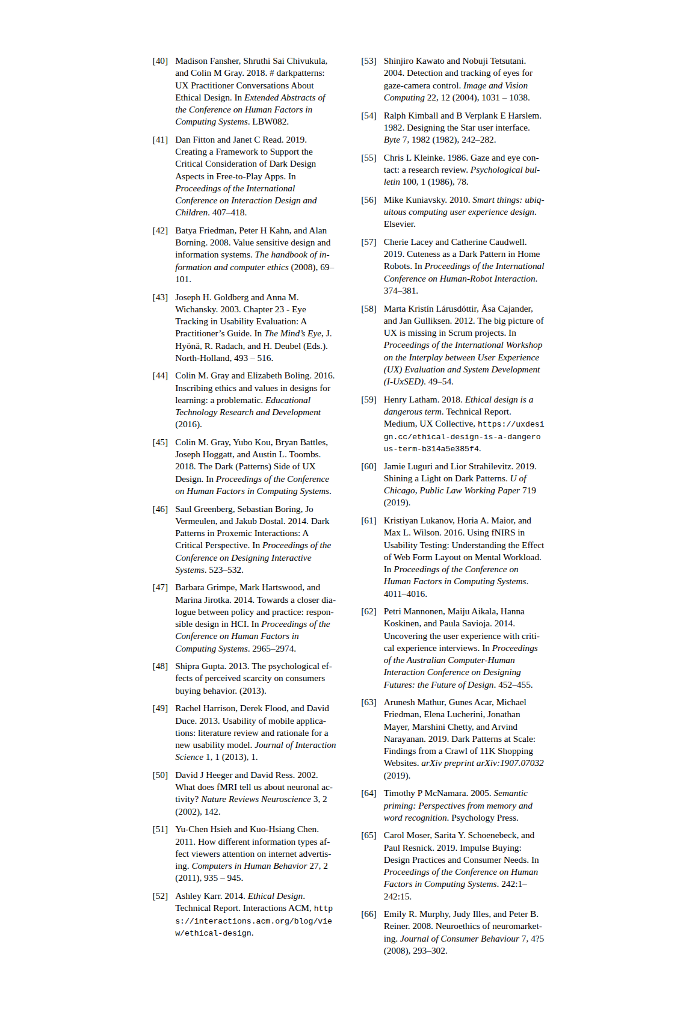[40]
Madison Fansher, Shruthi Sai Chivukula, and Colin M Gray. 2018. # darkpatterns: UX Practitioner Conversations About Ethical Design. In Extended Abstracts of the Conference on Human Factors in Computing Systems. LBW082.
[41]
Dan Fitton and Janet C Read. 2019. Creating a Framework to Support the Critical Consideration of Dark Design Aspects in Free-to-Play Apps. In Proceedings of the International Conference on Interaction Design and Children. 407–418.
[42]
Batya Friedman, Peter H Kahn, and Alan Borning. 2008. Value sensitive design and information systems. The handbook of information and computer ethics (2008), 69–101.
[43]
Joseph H. Goldberg and Anna M. Wichansky. 2003. Chapter 23 - Eye Tracking in Usability Evaluation: A Practitioner’s Guide. In The Mind’s Eye, J. Hyönä, R. Radach, and H. Deubel (Eds.). North-Holland, 493 – 516.
[44]
Colin M. Gray and Elizabeth Boling. 2016. Inscribing ethics and values in designs for learning: a problematic. Educational Technology Research and Development (2016).
[45]
Colin M. Gray, Yubo Kou, Bryan Battles, Joseph Hoggatt, and Austin L. Toombs. 2018. The Dark (Patterns) Side of UX Design. In Proceedings of the Conference on Human Factors in Computing Systems.
[46]
Saul Greenberg, Sebastian Boring, Jo Vermeulen, and Jakub Dostal. 2014. Dark Patterns in Proxemic Interactions: A Critical Perspective. In Proceedings of the Conference on Designing Interactive Systems. 523–532.
[47]
Barbara Grimpe, Mark Hartswood, and Marina Jirotka. 2014. Towards a closer dialogue between policy and practice: responsible design in HCI. In Proceedings of the Conference on Human Factors in Computing Systems. 2965–2974.
[48]
Shipra Gupta. 2013. The psychological effects of perceived scarcity on consumers buying behavior. (2013).
[49]
Rachel Harrison, Derek Flood, and David Duce. 2013. Usability of mobile applications: literature review and rationale for a new usability model. Journal of Interaction Science 1, 1 (2013), 1.
[50]
David J Heeger and David Ress. 2002. What does fMRI tell us about neuronal activity? Nature Reviews Neuroscience 3, 2 (2002), 142.
[51]
Yu-Chen Hsieh and Kuo-Hsiang Chen. 2011. How different information types affect viewers attention on internet advertising. Computers in Human Behavior 27, 2 (2011), 935 – 945.
[52]
Ashley Karr. 2014. Ethical Design. Technical Report. Interactions ACM, https://interactions.acm.org/blog/view/ethical-design.
[53]
Shinjiro Kawato and Nobuji Tetsutani. 2004. Detection and tracking of eyes for gaze-camera control. Image and Vision Computing 22, 12 (2004), 1031 – 1038.
[54]
Ralph Kimball and B Verplank E Harslem. 1982. Designing the Star user interface. Byte 7, 1982 (1982), 242–282.
[55]
Chris L Kleinke. 1986. Gaze and eye contact: a research review. Psychological bulletin 100, 1 (1986), 78.
[56]
Mike Kuniavsky. 2010. Smart things: ubiquitous computing user experience design. Elsevier.
[57]
Cherie Lacey and Catherine Caudwell. 2019. Cuteness as a Dark Pattern in Home Robots. In Proceedings of the International Conference on Human-Robot Interaction. 374–381.
[58]
Marta Kristín Lárusdóttir, Åsa Cajander, and Jan Gulliksen. 2012. The big picture of UX is missing in Scrum projects. In Proceedings of the International Workshop on the Interplay between User Experience (UX) Evaluation and System Development (I-UxSED). 49–54.
[59]
Henry Latham. 2018. Ethical design is a dangerous term. Technical Report. Medium, UX Collective, https://uxdesign.cc/ethical-design-is-a-dangerous-term-b314a5e385f4.
[60]
Jamie Luguri and Lior Strahilevitz. 2019. Shining a Light on Dark Patterns. U of Chicago, Public Law Working Paper 719 (2019).
[61]
Kristiyan Lukanov, Horia A. Maior, and Max L. Wilson. 2016. Using fNIRS in Usability Testing: Understanding the Effect of Web Form Layout on Mental Workload. In Proceedings of the Conference on Human Factors in Computing Systems. 4011–4016.
[62]
Petri Mannonen, Maiju Aikala, Hanna Koskinen, and Paula Savioja. 2014. Uncovering the user experience with critical experience interviews. In Proceedings of the Australian Computer-Human Interaction Conference on Designing Futures: the Future of Design. 452–455.
[63]
Arunesh Mathur, Gunes Acar, Michael Friedman, Elena Lucherini, Jonathan Mayer, Marshini Chetty, and Arvind Narayanan. 2019. Dark Patterns at Scale: Findings from a Crawl of 11K Shopping Websites. arXiv preprint arXiv:1907.07032 (2019).
[64]
Timothy P McNamara. 2005. Semantic priming: Perspectives from memory and word recognition. Psychology Press.
[65]
Carol Moser, Sarita Y. Schoenebeck, and Paul Resnick. 2019. Impulse Buying: Design Practices and Consumer Needs. In Proceedings of the Conference on Human Factors in Computing Systems. 242:1–242:15.
[66]
Emily R. Murphy, Judy Illes, and Peter B. Reiner. 2008. Neuroethics of neuromarketing. Journal of Consumer Behaviour 7, 4?5 (2008), 293–302.